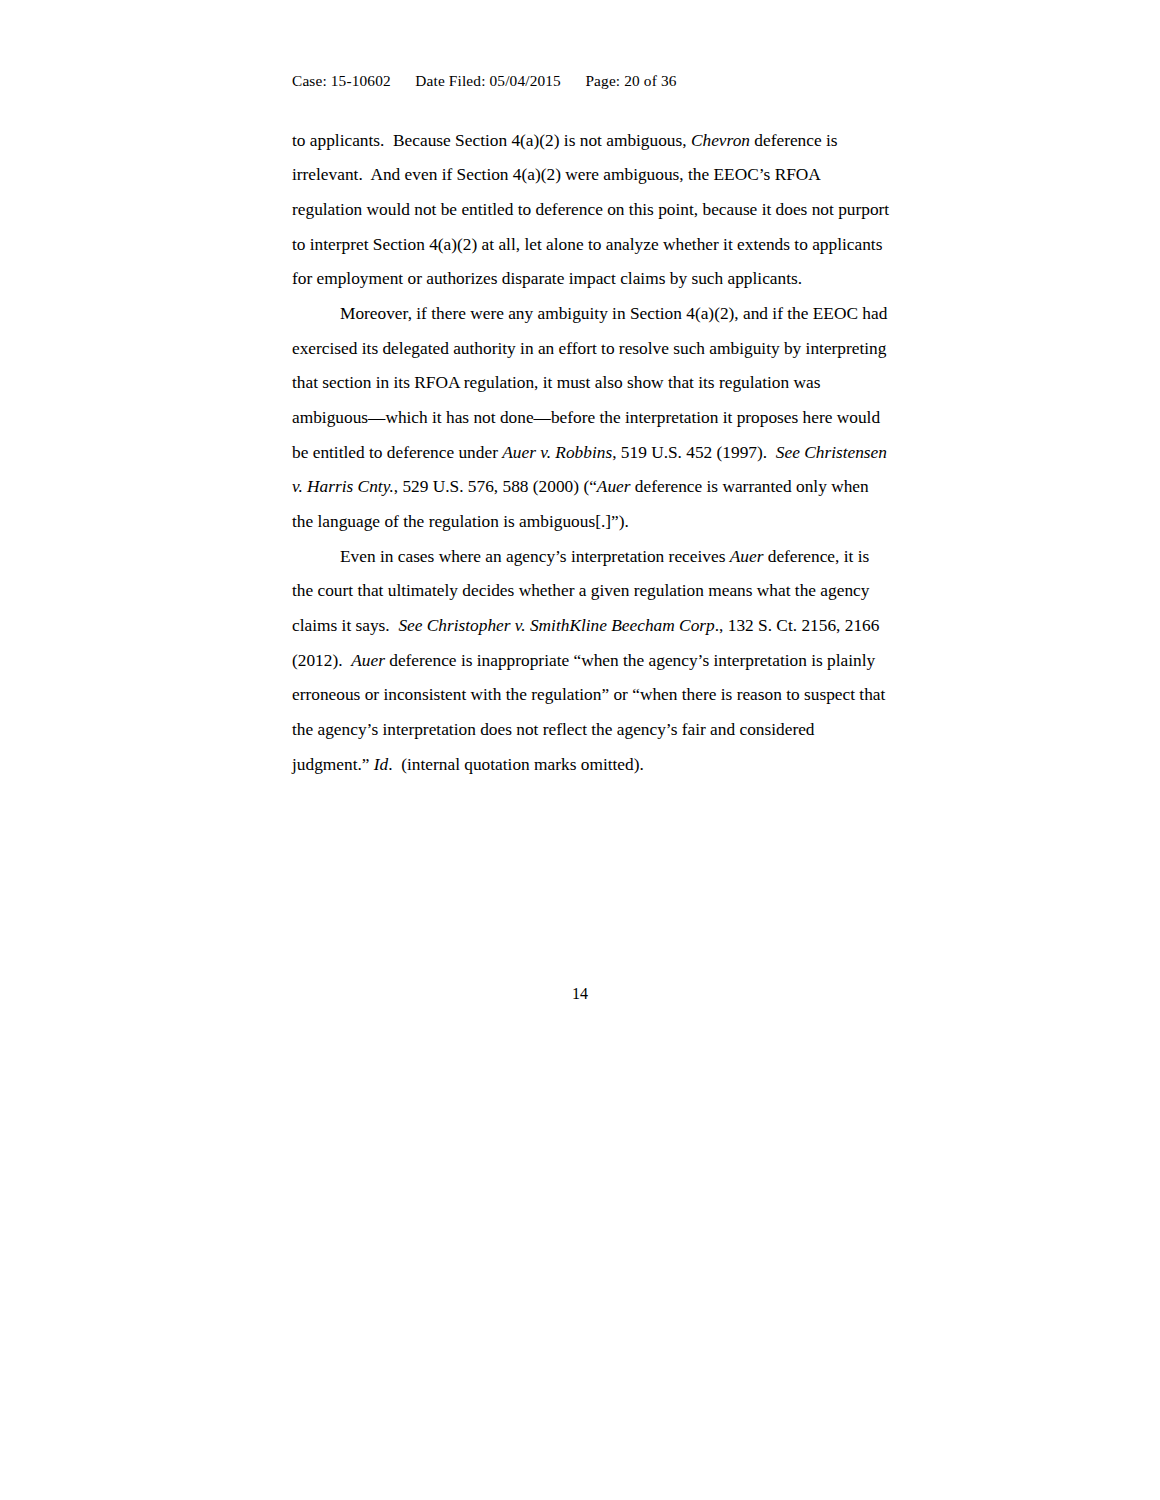Case: 15-10602 Date Filed: 05/04/2015 Page: 20 of 36
to applicants. Because Section 4(a)(2) is not ambiguous, Chevron deference is irrelevant. And even if Section 4(a)(2) were ambiguous, the EEOC’s RFOA regulation would not be entitled to deference on this point, because it does not purport to interpret Section 4(a)(2) at all, let alone to analyze whether it extends to applicants for employment or authorizes disparate impact claims by such applicants.
Moreover, if there were any ambiguity in Section 4(a)(2), and if the EEOC had exercised its delegated authority in an effort to resolve such ambiguity by interpreting that section in its RFOA regulation, it must also show that its regulation was ambiguous—which it has not done—before the interpretation it proposes here would be entitled to deference under Auer v. Robbins, 519 U.S. 452 (1997). See Christensen v. Harris Cnty., 529 U.S. 576, 588 (2000) (“Auer deference is warranted only when the language of the regulation is ambiguous[.]”).
Even in cases where an agency’s interpretation receives Auer deference, it is the court that ultimately decides whether a given regulation means what the agency claims it says. See Christopher v. SmithKline Beecham Corp., 132 S. Ct. 2156, 2166 (2012). Auer deference is inappropriate “when the agency’s interpretation is plainly erroneous or inconsistent with the regulation” or “when there is reason to suspect that the agency’s interpretation does not reflect the agency’s fair and considered judgment.” Id. (internal quotation marks omitted).
14